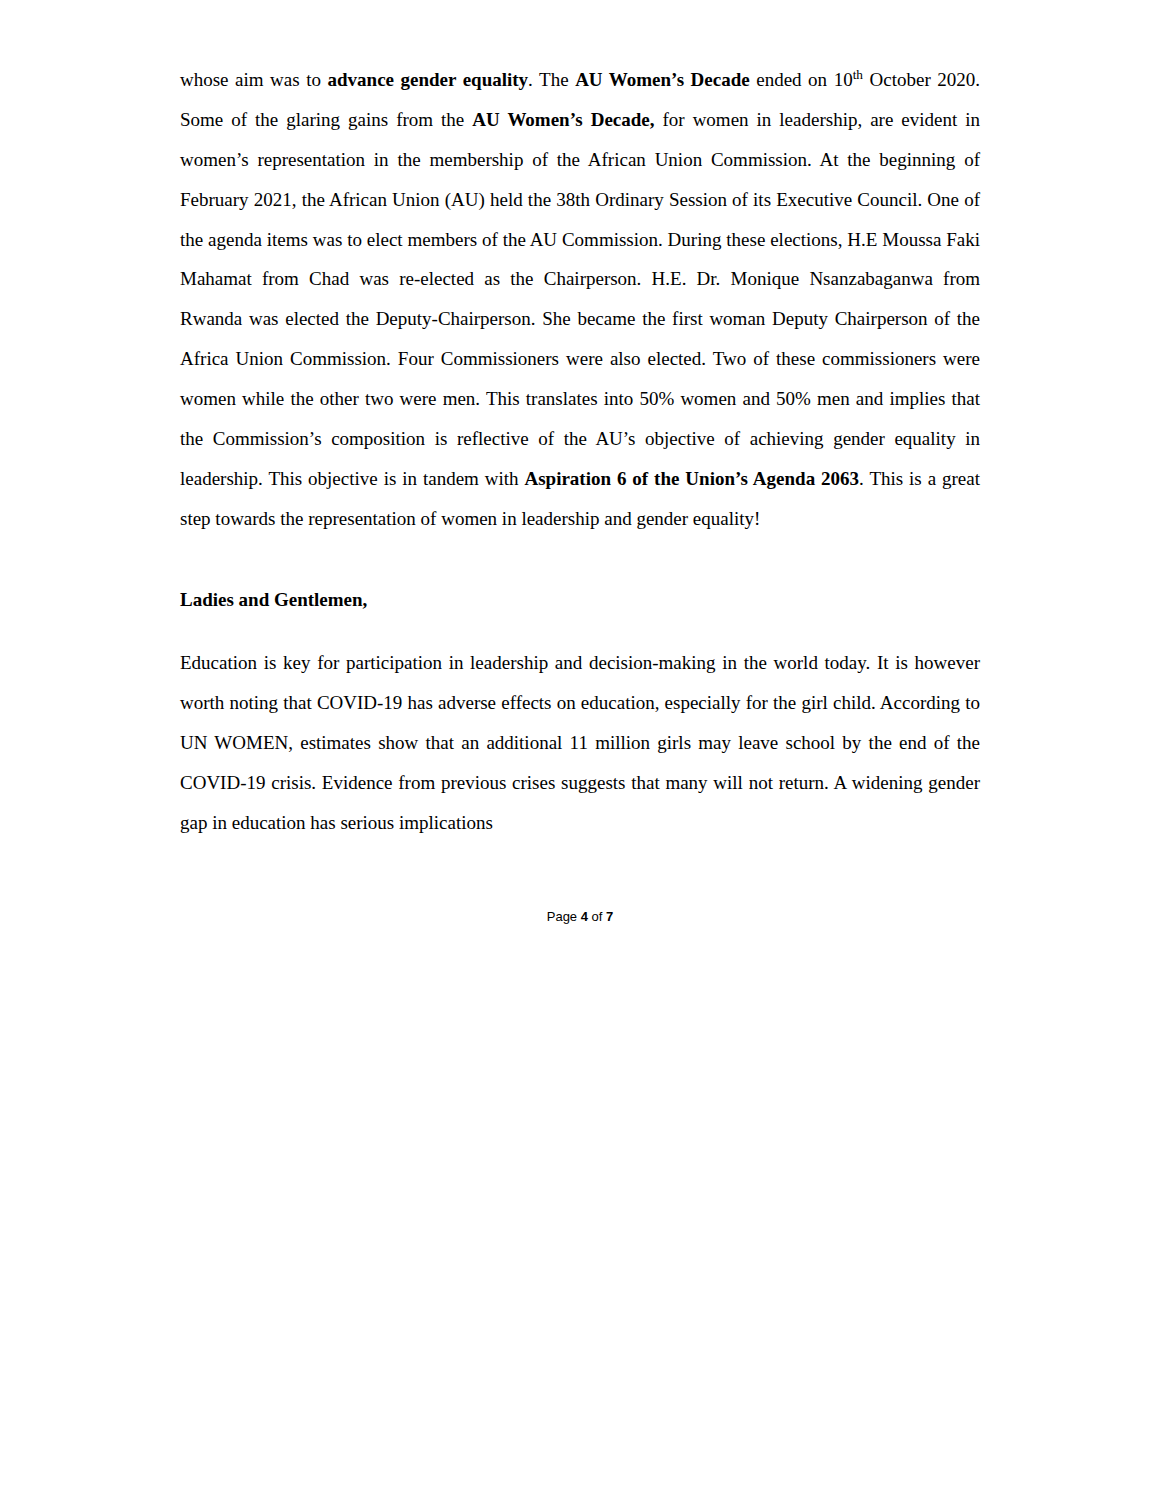whose aim was to advance gender equality. The AU Women’s Decade ended on 10th October 2020. Some of the glaring gains from the AU Women’s Decade, for women in leadership, are evident in women’s representation in the membership of the African Union Commission. At the beginning of February 2021, the African Union (AU) held the 38th Ordinary Session of its Executive Council. One of the agenda items was to elect members of the AU Commission. During these elections, H.E Moussa Faki Mahamat from Chad was re-elected as the Chairperson. H.E. Dr. Monique Nsanzabaganwa from Rwanda was elected the Deputy-Chairperson. She became the first woman Deputy Chairperson of the Africa Union Commission. Four Commissioners were also elected. Two of these commissioners were women while the other two were men. This translates into 50% women and 50% men and implies that the Commission’s composition is reflective of the AU’s objective of achieving gender equality in leadership. This objective is in tandem with Aspiration 6 of the Union’s Agenda 2063. This is a great step towards the representation of women in leadership and gender equality!
Ladies and Gentlemen,
Education is key for participation in leadership and decision-making in the world today. It is however worth noting that COVID-19 has adverse effects on education, especially for the girl child. According to UN WOMEN, estimates show that an additional 11 million girls may leave school by the end of the COVID-19 crisis. Evidence from previous crises suggests that many will not return. A widening gender gap in education has serious implications
Page 4 of 7